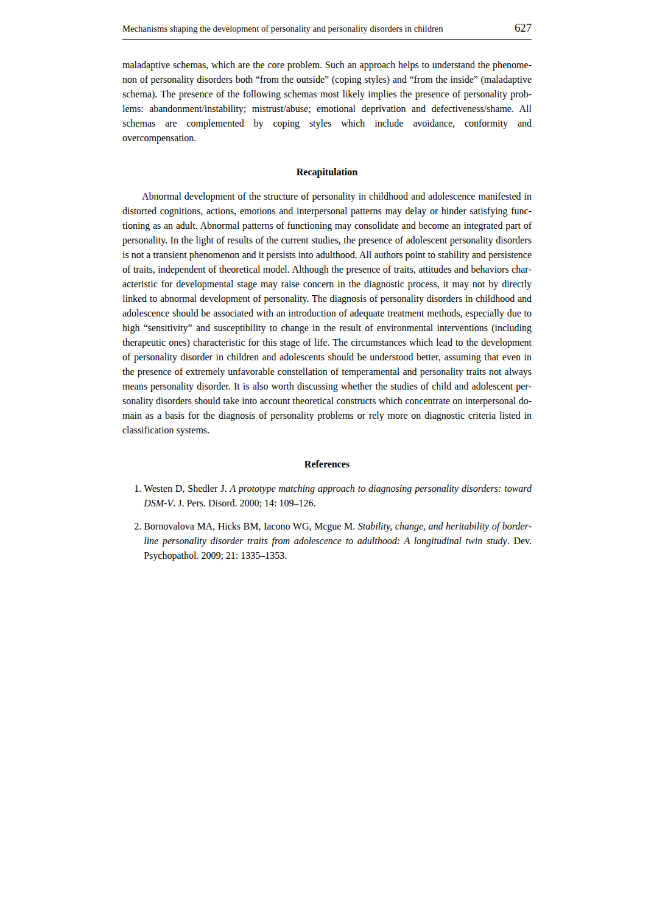Mechanisms shaping the development of personality and personality disorders in children 627
maladaptive schemas, which are the core problem. Such an approach helps to understand the phenomenon of personality disorders both “from the outside” (coping styles) and “from the inside” (maladaptive schema). The presence of the following schemas most likely implies the presence of personality problems: abandonment/instability; mistrust/abuse; emotional deprivation and defectiveness/shame. All schemas are complemented by coping styles which include avoidance, conformity and overcompensation.
Recapitulation
Abnormal development of the structure of personality in childhood and adolescence manifested in distorted cognitions, actions, emotions and interpersonal patterns may delay or hinder satisfying functioning as an adult. Abnormal patterns of functioning may consolidate and become an integrated part of personality. In the light of results of the current studies, the presence of adolescent personality disorders is not a transient phenomenon and it persists into adulthood. All authors point to stability and persistence of traits, independent of theoretical model. Although the presence of traits, attitudes and behaviors characteristic for developmental stage may raise concern in the diagnostic process, it may not by directly linked to abnormal development of personality. The diagnosis of personality disorders in childhood and adolescence should be associated with an introduction of adequate treatment methods, especially due to high “sensitivity” and susceptibility to change in the result of environmental interventions (including therapeutic ones) characteristic for this stage of life. The circumstances which lead to the development of personality disorder in children and adolescents should be understood better, assuming that even in the presence of extremely unfavorable constellation of temperamental and personality traits not always means personality disorder. It is also worth discussing whether the studies of child and adolescent personality disorders should take into account theoretical constructs which concentrate on interpersonal domain as a basis for the diagnosis of personality problems or rely more on diagnostic criteria listed in classification systems.
References
Westen D, Shedler J. A prototype matching approach to diagnosing personality disorders: toward DSM-V. J. Pers. Disord. 2000; 14: 109–126.
Bornovalova MA, Hicks BM, Iacono WG, Mcgue M. Stability, change, and heritability of borderline personality disorder traits from adolescence to adulthood: A longitudinal twin study. Dev. Psychopathol. 2009; 21: 1335–1353.